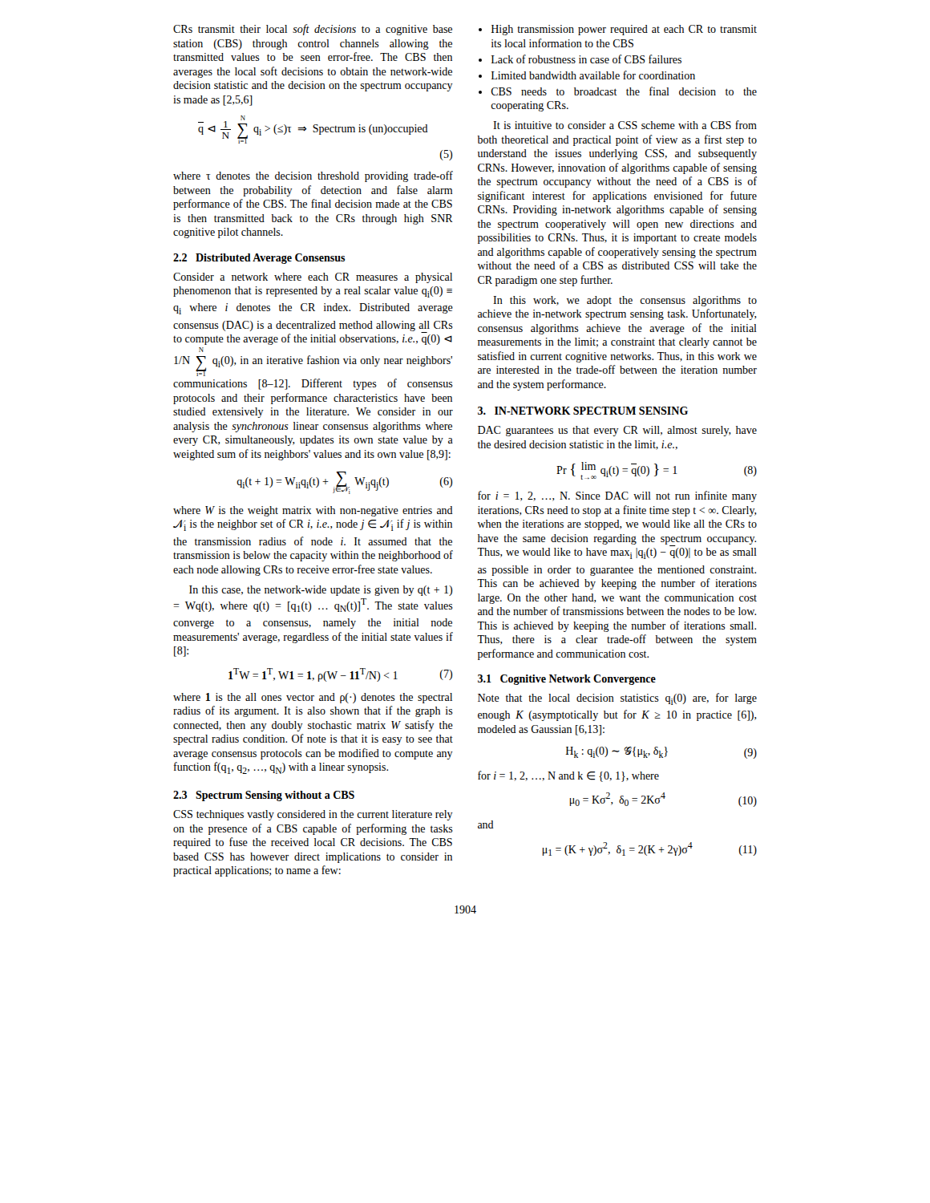CRs transmit their local soft decisions to a cognitive base station (CBS) through control channels allowing the transmitted values to be seen error-free. The CBS then averages the local soft decisions to obtain the network-wide decision statistic and the decision on the spectrum occupancy is made as [2,5,6]
q ⊲ 1 N N∑i=1 qi > (≤)τ ⇒ Spectrum is (un)occupied (5)
where τ denotes the decision threshold providing trade-off between the probability of detection and false alarm performance of the CBS. The final decision made at the CBS is then transmitted back to the CRs through high SNR cognitive pilot channels.
2.2 Distributed Average Consensus
Consider a network where each CR measures a physical phenomenon that is represented by a real scalar value qi(0) ≡ qi where i denotes the CR index. Distributed average consensus (DAC) is a decentralized method allowing all CRs to compute the average of the initial observations, i.e., q(0) ⊲ 1/N N∑i=1 qi(0), in an iterative fashion via only near neighbors' communications [8–12]. Different types of consensus protocols and their performance characteristics have been studied extensively in the literature. We consider in our analysis the synchronous linear consensus algorithms where every CR, simultaneously, updates its own state value by a weighted sum of its neighbors' values and its own value [8,9]:
qi(t + 1) = Wiiqi(t) + ∑j∈𝒩i Wijqj(t) (6)
where W is the weight matrix with non-negative entries and 𝒩i is the neighbor set of CR i, i.e., node j ∈ 𝒩i if j is within the transmission radius of node i. It assumed that the transmission is below the capacity within the neighborhood of each node allowing CRs to receive error-free state values.
In this case, the network-wide update is given by q(t + 1) = Wq(t), where q(t) = [q1(t) … qN(t)]T. The state values converge to a consensus, namely the initial node measurements' average, regardless of the initial state values if [8]:
1TW = 1T, W1 = 1, ρ(W − 11T/N) < 1 (7)
where 1 is the all ones vector and ρ(·) denotes the spectral radius of its argument. It is also shown that if the graph is connected, then any doubly stochastic matrix W satisfy the spectral radius condition. Of note is that it is easy to see that average consensus protocols can be modified to compute any function f(q1, q2, …, qN) with a linear synopsis.
2.3 Spectrum Sensing without a CBS
CSS techniques vastly considered in the current literature rely on the presence of a CBS capable of performing the tasks required to fuse the received local CR decisions. The CBS based CSS has however direct implications to consider in practical applications; to name a few:
High transmission power required at each CR to transmit its local information to the CBS
Lack of robustness in case of CBS failures
Limited bandwidth available for coordination
CBS needs to broadcast the final decision to the cooperating CRs.
It is intuitive to consider a CSS scheme with a CBS from both theoretical and practical point of view as a first step to understand the issues underlying CSS, and subsequently CRNs. However, innovation of algorithms capable of sensing the spectrum occupancy without the need of a CBS is of significant interest for applications envisioned for future CRNs. Providing in-network algorithms capable of sensing the spectrum cooperatively will open new directions and possibilities to CRNs. Thus, it is important to create models and algorithms capable of cooperatively sensing the spectrum without the need of a CBS as distributed CSS will take the CR paradigm one step further.
In this work, we adopt the consensus algorithms to achieve the in-network spectrum sensing task. Unfortunately, consensus algorithms achieve the average of the initial measurements in the limit; a constraint that clearly cannot be satisfied in current cognitive networks. Thus, in this work we are interested in the trade-off between the iteration number and the system performance.
3. IN-NETWORK SPECTRUM SENSING
DAC guarantees us that every CR will, almost surely, have the desired decision statistic in the limit, i.e.,
Pr { lim t→∞ qi(t) = q(0) } = 1 (8)
for i = 1, 2, …, N. Since DAC will not run infinite many iterations, CRs need to stop at a finite time step t < ∞. Clearly, when the iterations are stopped, we would like all the CRs to have the same decision regarding the spectrum occupancy. Thus, we would like to have maxi |qi(t) − q(0)| to be as small as possible in order to guarantee the mentioned constraint. This can be achieved by keeping the number of iterations large. On the other hand, we want the communication cost and the number of transmissions between the nodes to be low. This is achieved by keeping the number of iterations small. Thus, there is a clear trade-off between the system performance and communication cost.
3.1 Cognitive Network Convergence
Note that the local decision statistics qi(0) are, for large enough K (asymptotically but for K ≥ 10 in practice [6]), modeled as Gaussian [6,13]:
Hk : qi(0) ∼ 𝒢{μk, δk} (9)
for i = 1, 2, …, N and k ∈ {0, 1}, where
μ0 = Kσ2, δ0 = 2Kσ4 (10)
and
μ1 = (K + γ)σ2, δ1 = 2(K + 2γ)σ4 (11)
1904